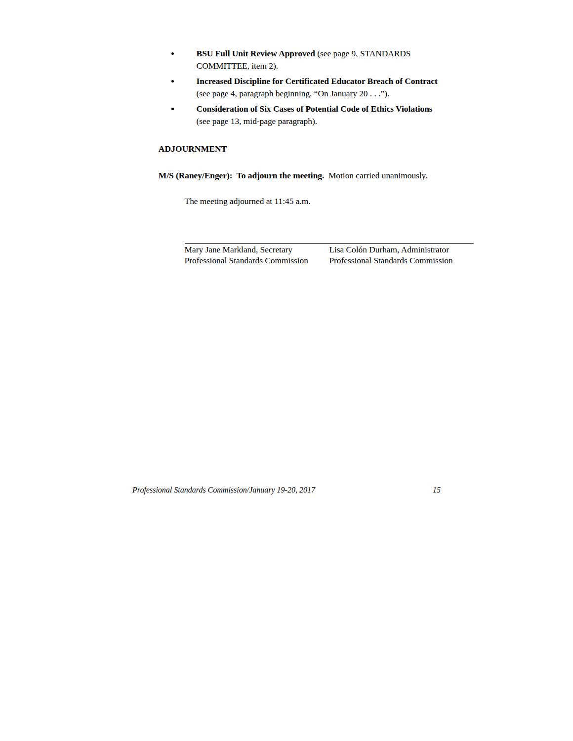BSU Full Unit Review Approved (see page 9, STANDARDS COMMITTEE, item 2).
Increased Discipline for Certificated Educator Breach of Contract (see page 4, paragraph beginning, “On January 20 . . .”).
Consideration of Six Cases of Potential Code of Ethics Violations (see page 13, mid-page paragraph).
ADJOURNMENT
M/S (Raney/Enger): To adjourn the meeting. Motion carried unanimously.
The meeting adjourned at 11:45 a.m.
| Mary Jane Markland, Secretary Professional Standards Commission | Lisa Colón Durham, Administrator Professional Standards Commission |
Professional Standards Commission/January 19-20, 2017 15